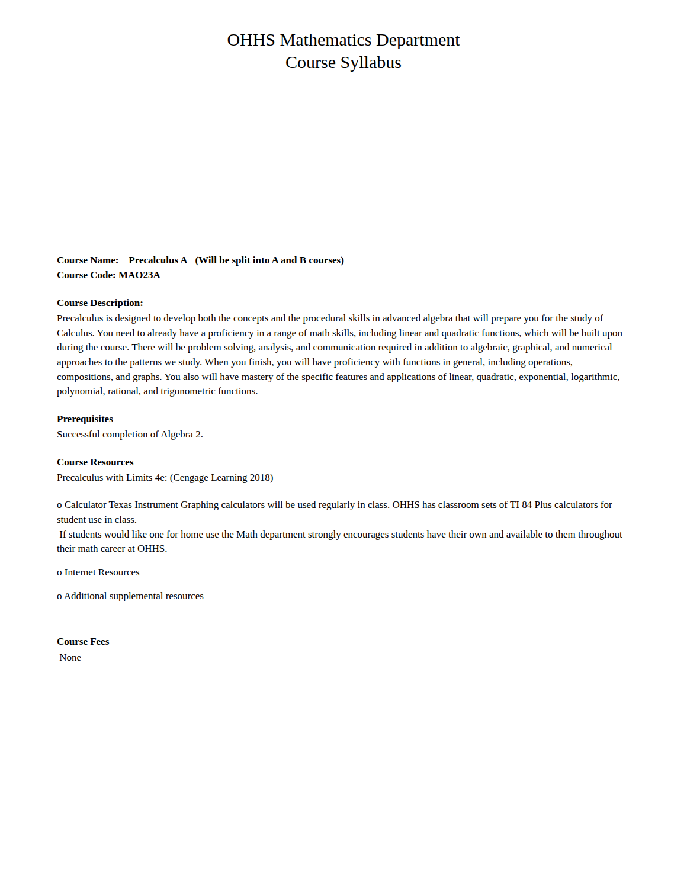OHHS Mathematics Department
Course Syllabus
Course Name: Precalculus A (Will be split into A and B courses)
Course Code: MAO23A
Course Description:
Precalculus is designed to develop both the concepts and the procedural skills in advanced algebra that will prepare you for the study of Calculus. You need to already have a proficiency in a range of math skills, including linear and quadratic functions, which will be built upon during the course. There will be problem solving, analysis, and communication required in addition to algebraic, graphical, and numerical approaches to the patterns we study. When you finish, you will have proficiency with functions in general, including operations, compositions, and graphs. You also will have mastery of the specific features and applications of linear, quadratic, exponential, logarithmic, polynomial, rational, and trigonometric functions.
Prerequisites
Successful completion of Algebra 2.
Course Resources
Precalculus with Limits 4e: (Cengage Learning 2018)
o Calculator Texas Instrument Graphing calculators will be used regularly in class. OHHS has classroom sets of TI 84 Plus calculators for student use in class.
If students would like one for home use the Math department strongly encourages students have their own and available to them throughout their math career at OHHS.
o Internet Resources
o Additional supplemental resources
Course Fees
None